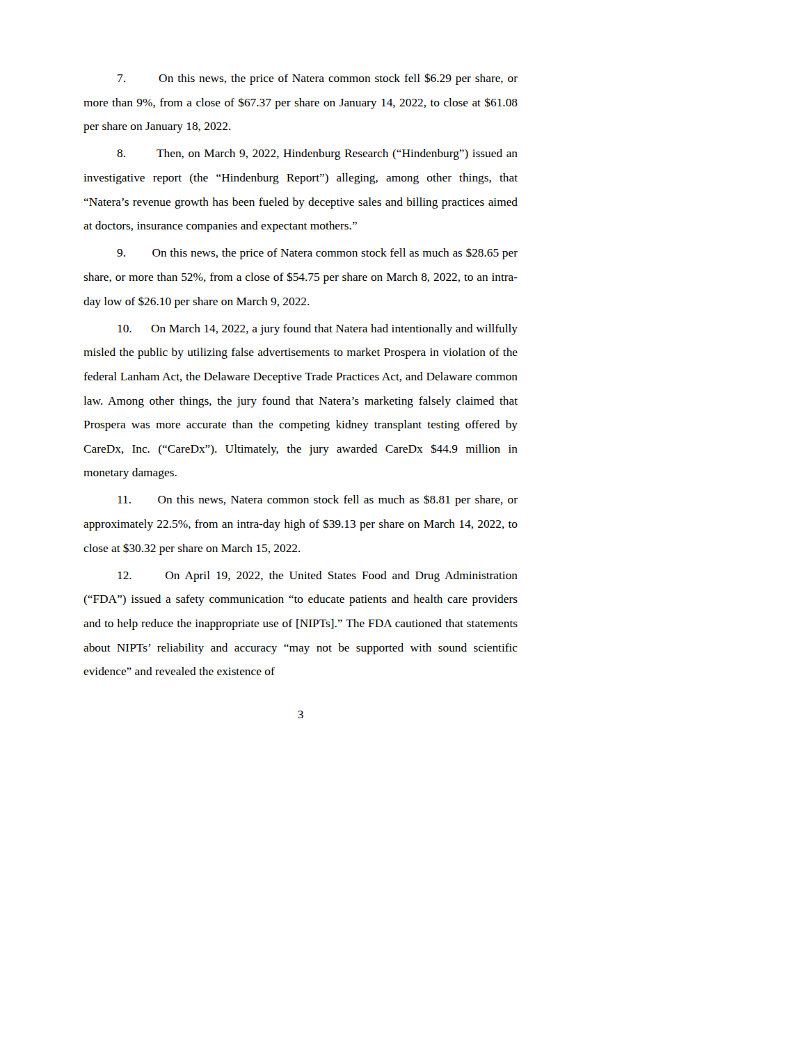7. On this news, the price of Natera common stock fell $6.29 per share, or more than 9%, from a close of $67.37 per share on January 14, 2022, to close at $61.08 per share on January 18, 2022.
8. Then, on March 9, 2022, Hindenburg Research (“Hindenburg”) issued an investigative report (the “Hindenburg Report”) alleging, among other things, that “Natera’s revenue growth has been fueled by deceptive sales and billing practices aimed at doctors, insurance companies and expectant mothers.”
9. On this news, the price of Natera common stock fell as much as $28.65 per share, or more than 52%, from a close of $54.75 per share on March 8, 2022, to an intra-day low of $26.10 per share on March 9, 2022.
10. On March 14, 2022, a jury found that Natera had intentionally and willfully misled the public by utilizing false advertisements to market Prospera in violation of the federal Lanham Act, the Delaware Deceptive Trade Practices Act, and Delaware common law. Among other things, the jury found that Natera’s marketing falsely claimed that Prospera was more accurate than the competing kidney transplant testing offered by CareDx, Inc. (“CareDx”). Ultimately, the jury awarded CareDx $44.9 million in monetary damages.
11. On this news, Natera common stock fell as much as $8.81 per share, or approximately 22.5%, from an intra-day high of $39.13 per share on March 14, 2022, to close at $30.32 per share on March 15, 2022.
12. On April 19, 2022, the United States Food and Drug Administration (“FDA”) issued a safety communication “to educate patients and health care providers and to help reduce the inappropriate use of [NIPTs].” The FDA cautioned that statements about NIPTs’ reliability and accuracy “may not be supported with sound scientific evidence” and revealed the existence of
3